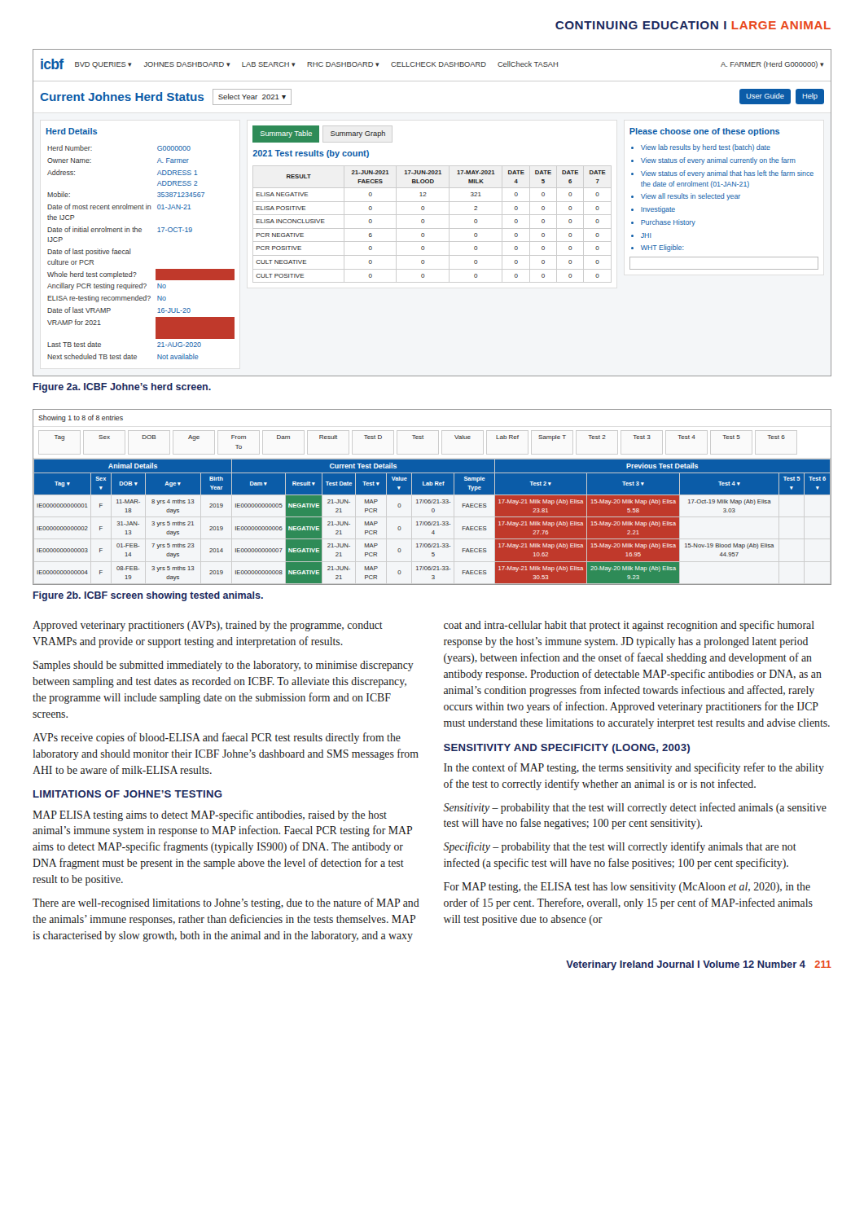CONTINUING EDUCATION I LARGE ANIMAL
icbf BVD QUERIES ▾ JOHNES DASHBOARD ▾ LAB SEARCH ▾ RHC DASHBOARD ▾ CELLCHECK DASHBOARD CellCheck TASAH A. FARMER (Herd G000000) ▾
Current Johnes Herd Status
Select Year 2021 ▾ User Guide Help
Herd Details
| Herd Number: | G0000000 |
| Owner Name: | A. Farmer |
| Address: | ADDRESS 1 ADDRESS 2 |
| Mobile: | 353871234567 |
| Date of most recent enrolment in the IJCP | 01-JAN-21 |
| Date of initial enrolment in the IJCP | 17-OCT-19 |
| Date of last positive faecal culture or PCR | |
| Whole herd test completed? | Not Yet Complete |
| Ancillary PCR testing required? | No |
| ELISA re-testing recommended? | No |
| Date of last VRAMP | 16-JUL-20 |
| VRAMP for 2021 | VRAMP is required, still due |
| Last TB test date | 21-AUG-2020 |
| Next scheduled TB test date | Not available |
Summary Table Summary Graph
2021 Test results (by count)
| RESULT | 21-JUN-2021 FAECES | 17-JUN-2021 BLOOD | 17-MAY-2021 MILK | DATE 4 | DATE 5 | DATE 6 | DATE 7 |
| --- | --- | --- | --- | --- | --- | --- | --- |
| ELISA NEGATIVE | 0 | 12 | 321 | 0 | 0 | 0 | 0 |
| ELISA POSITIVE | 0 | 0 | 2 | 0 | 0 | 0 | 0 |
| ELISA INCONCLUSIVE | 0 | 0 | 0 | 0 | 0 | 0 | 0 |
| PCR NEGATIVE | 6 | 0 | 0 | 0 | 0 | 0 | 0 |
| PCR POSITIVE | 0 | 0 | 0 | 0 | 0 | 0 | 0 |
| CULT NEGATIVE | 0 | 0 | 0 | 0 | 0 | 0 | 0 |
| CULT POSITIVE | 0 | 0 | 0 | 0 | 0 | 0 | 0 |
Please choose one of these options
View lab results by herd test (batch) date
View status of every animal currently on the farm
View status of every animal that has left the farm since the date of enrolment (01-JAN-21)
View all results in selected year
Investigate
Purchase History
JHI
WHT Eligible:
Figure 2a. ICBF Johne’s herd screen.
Showing 1 to 8 of 8 entries
Tag Sex DOB Age From
To Dam Result Test D Test Value Lab Ref Sample T Test 2 Test 3 Test 4 Test 5 Test 6
| Animal Details | Current Test Details | Previous Test Details |
| --- | --- | --- |
| Tag ▾ | Sex ▾ | DOB ▾ | Age ▾ | Birth Year | Dam ▾ | Result ▾ | Test Date | Test ▾ | Value ▾ | Lab Ref | Sample Type | Test 2 ▾ | Test 3 ▾ | Test 4 ▾ | Test 5 ▾ | Test 6 ▾ |
| IE0000000000001 | F | 11-MAR-18 | 8 yrs 4 mths 13 days | 2019 | IE000000000005 | NEGATIVE | 21-JUN-21 | MAP PCR | 0 | 17/06/21-33-0 | FAECES | 17-May-21 Milk Map (Ab) Elisa 23.81 | 15-May-20 Milk Map (Ab) Elisa 5.58 | 17-Oct-19 Milk Map (Ab) Elisa 3.03 | | |
| IE0000000000002 | F | 31-JAN-13 | 3 yrs 5 mths 21 days | 2019 | IE000000000006 | NEGATIVE | 21-JUN-21 | MAP PCR | 0 | 17/06/21-33-4 | FAECES | 17-May-21 Milk Map (Ab) Elisa 27.76 | 15-May-20 Milk Map (Ab) Elisa 2.21 | | | |
| IE0000000000003 | F | 01-FEB-14 | 7 yrs 5 mths 23 days | 2014 | IE000000000007 | NEGATIVE | 21-JUN-21 | MAP PCR | 0 | 17/06/21-33-5 | FAECES | 17-May-21 Milk Map (Ab) Elisa 10.62 | 15-May-20 Milk Map (Ab) Elisa 16.95 | 15-Nov-19 Blood Map (Ab) Elisa 44.957 | | |
| IE0000000000004 | F | 08-FEB-19 | 3 yrs 5 mths 13 days | 2019 | IE000000000008 | NEGATIVE | 21-JUN-21 | MAP PCR | 0 | 17/06/21-33-3 | FAECES | 17-May-21 Milk Map (Ab) Elisa 30.53 | 20-May-20 Milk Map (Ab) Elisa 9.23 | | | |
Figure 2b. ICBF screen showing tested animals.
Approved veterinary practitioners (AVPs), trained by the programme, conduct VRAMPs and provide or support testing and interpretation of results.
Samples should be submitted immediately to the laboratory, to minimise discrepancy between sampling and test dates as recorded on ICBF. To alleviate this discrepancy, the programme will include sampling date on the submission form and on ICBF screens.
AVPs receive copies of blood-ELISA and faecal PCR test results directly from the laboratory and should monitor their ICBF Johne’s dashboard and SMS messages from AHI to be aware of milk-ELISA results.
LIMITATIONS OF JOHNE’S TESTING
MAP ELISA testing aims to detect MAP-specific antibodies, raised by the host animal’s immune system in response to MAP infection. Faecal PCR testing for MAP aims to detect MAP-specific fragments (typically IS900) of DNA. The antibody or DNA fragment must be present in the sample above the level of detection for a test result to be positive.
There are well-recognised limitations to Johne’s testing, due to the nature of MAP and the animals’ immune responses, rather than deficiencies in the tests themselves. MAP is characterised by slow growth, both in the animal and in the laboratory, and a waxy coat and intra-cellular habit that protect it against recognition and specific humoral response by the host’s immune system. JD typically has a prolonged latent period (years), between infection and the onset of faecal shedding and development of an antibody response. Production of detectable MAP-specific antibodies or DNA, as an animal’s condition progresses from infected towards infectious and affected, rarely occurs within two years of infection. Approved veterinary practitioners for the IJCP must understand these limitations to accurately interpret test results and advise clients.
SENSITIVITY AND SPECIFICITY (LOONG, 2003)
In the context of MAP testing, the terms sensitivity and specificity refer to the ability of the test to correctly identify whether an animal is or is not infected.
Sensitivity – probability that the test will correctly detect infected animals (a sensitive test will have no false negatives; 100 per cent sensitivity).
Specificity – probability that the test will correctly identify animals that are not infected (a specific test will have no false positives; 100 per cent specificity).
For MAP testing, the ELISA test has low sensitivity (McAloon et al, 2020), in the order of 15 per cent. Therefore, overall, only 15 per cent of MAP-infected animals will test positive due to absence (or
Veterinary Ireland Journal I Volume 12 Number 4 211